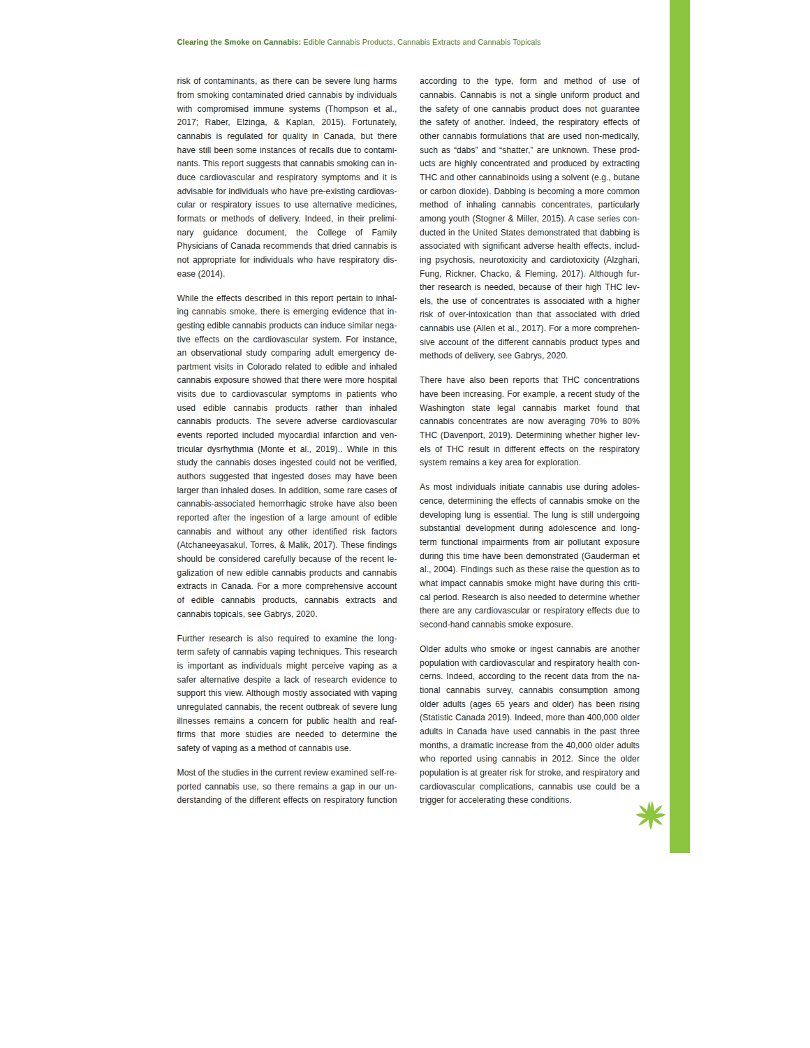Clearing the Smoke on Cannabis: Edible Cannabis Products, Cannabis Extracts and Cannabis Topicals
risk of contaminants, as there can be severe lung harms from smoking contaminated dried cannabis by individuals with compromised immune systems (Thompson et al., 2017; Raber, Elzinga, & Kaplan, 2015). Fortunately, cannabis is regulated for quality in Canada, but there have still been some instances of recalls due to contaminants. This report suggests that cannabis smoking can induce cardiovascular and respiratory symptoms and it is advisable for individuals who have pre-existing cardiovascular or respiratory issues to use alternative medicines, formats or methods of delivery. Indeed, in their preliminary guidance document, the College of Family Physicians of Canada recommends that dried cannabis is not appropriate for individuals who have respiratory disease (2014).
While the effects described in this report pertain to inhaling cannabis smoke, there is emerging evidence that ingesting edible cannabis products can induce similar negative effects on the cardiovascular system. For instance, an observational study comparing adult emergency department visits in Colorado related to edible and inhaled cannabis exposure showed that there were more hospital visits due to cardiovascular symptoms in patients who used edible cannabis products rather than inhaled cannabis products. The severe adverse cardiovascular events reported included myocardial infarction and ventricular dysrhythmia (Monte et al., 2019).. While in this study the cannabis doses ingested could not be verified, authors suggested that ingested doses may have been larger than inhaled doses. In addition, some rare cases of cannabis-associated hemorrhagic stroke have also been reported after the ingestion of a large amount of edible cannabis and without any other identified risk factors (Atchaneeyasakul, Torres, & Malik, 2017). These findings should be considered carefully because of the recent legalization of new edible cannabis products and cannabis extracts in Canada. For a more comprehensive account of edible cannabis products, cannabis extracts and cannabis topicals, see Gabrys, 2020.
Further research is also required to examine the long-term safety of cannabis vaping techniques. This research is important as individuals might perceive vaping as a safer alternative despite a lack of research evidence to support this view. Although mostly associated with vaping unregulated cannabis, the recent outbreak of severe lung illnesses remains a concern for public health and reaffirms that more studies are needed to determine the safety of vaping as a method of cannabis use.
Most of the studies in the current review examined self-reported cannabis use, so there remains a gap in our understanding of the different effects on respiratory function according to the type, form and method of use of cannabis. Cannabis is not a single uniform product and the safety of one cannabis product does not guarantee the safety of another. Indeed, the respiratory effects of other cannabis formulations that are used non-medically, such as “dabs” and “shatter,” are unknown. These products are highly concentrated and produced by extracting THC and other cannabinoids using a solvent (e.g., butane or carbon dioxide). Dabbing is becoming a more common method of inhaling cannabis concentrates, particularly among youth (Stogner & Miller, 2015). A case series conducted in the United States demonstrated that dabbing is associated with significant adverse health effects, including psychosis, neurotoxicity and cardiotoxicity (Alzghari, Fung, Rickner, Chacko, & Fleming, 2017). Although further research is needed, because of their high THC levels, the use of concentrates is associated with a higher risk of over-intoxication than that associated with dried cannabis use (Allen et al., 2017). For a more comprehensive account of the different cannabis product types and methods of delivery, see Gabrys, 2020.
There have also been reports that THC concentrations have been increasing. For example, a recent study of the Washington state legal cannabis market found that cannabis concentrates are now averaging 70% to 80% THC (Davenport, 2019). Determining whether higher levels of THC result in different effects on the respiratory system remains a key area for exploration.
As most individuals initiate cannabis use during adolescence, determining the effects of cannabis smoke on the developing lung is essential. The lung is still undergoing substantial development during adolescence and long- term functional impairments from air pollutant exposure during this time have been demonstrated (Gauderman et al., 2004). Findings such as these raise the question as to what impact cannabis smoke might have during this critical period. Research is also needed to determine whether there are any cardiovascular or respiratory effects due to second-hand cannabis smoke exposure.
Older adults who smoke or ingest cannabis are another population with cardiovascular and respiratory health concerns. Indeed, according to the recent data from the national cannabis survey, cannabis consumption among older adults (ages 65 years and older) has been rising (Statistic Canada 2019). Indeed, more than 400,000 older adults in Canada have used cannabis in the past three months, a dramatic increase from the 40,000 older adults who reported using cannabis in 2012. Since the older population is at greater risk for stroke, and respiratory and cardiovascular complications, cannabis use could be a trigger for accelerating these conditions.
12